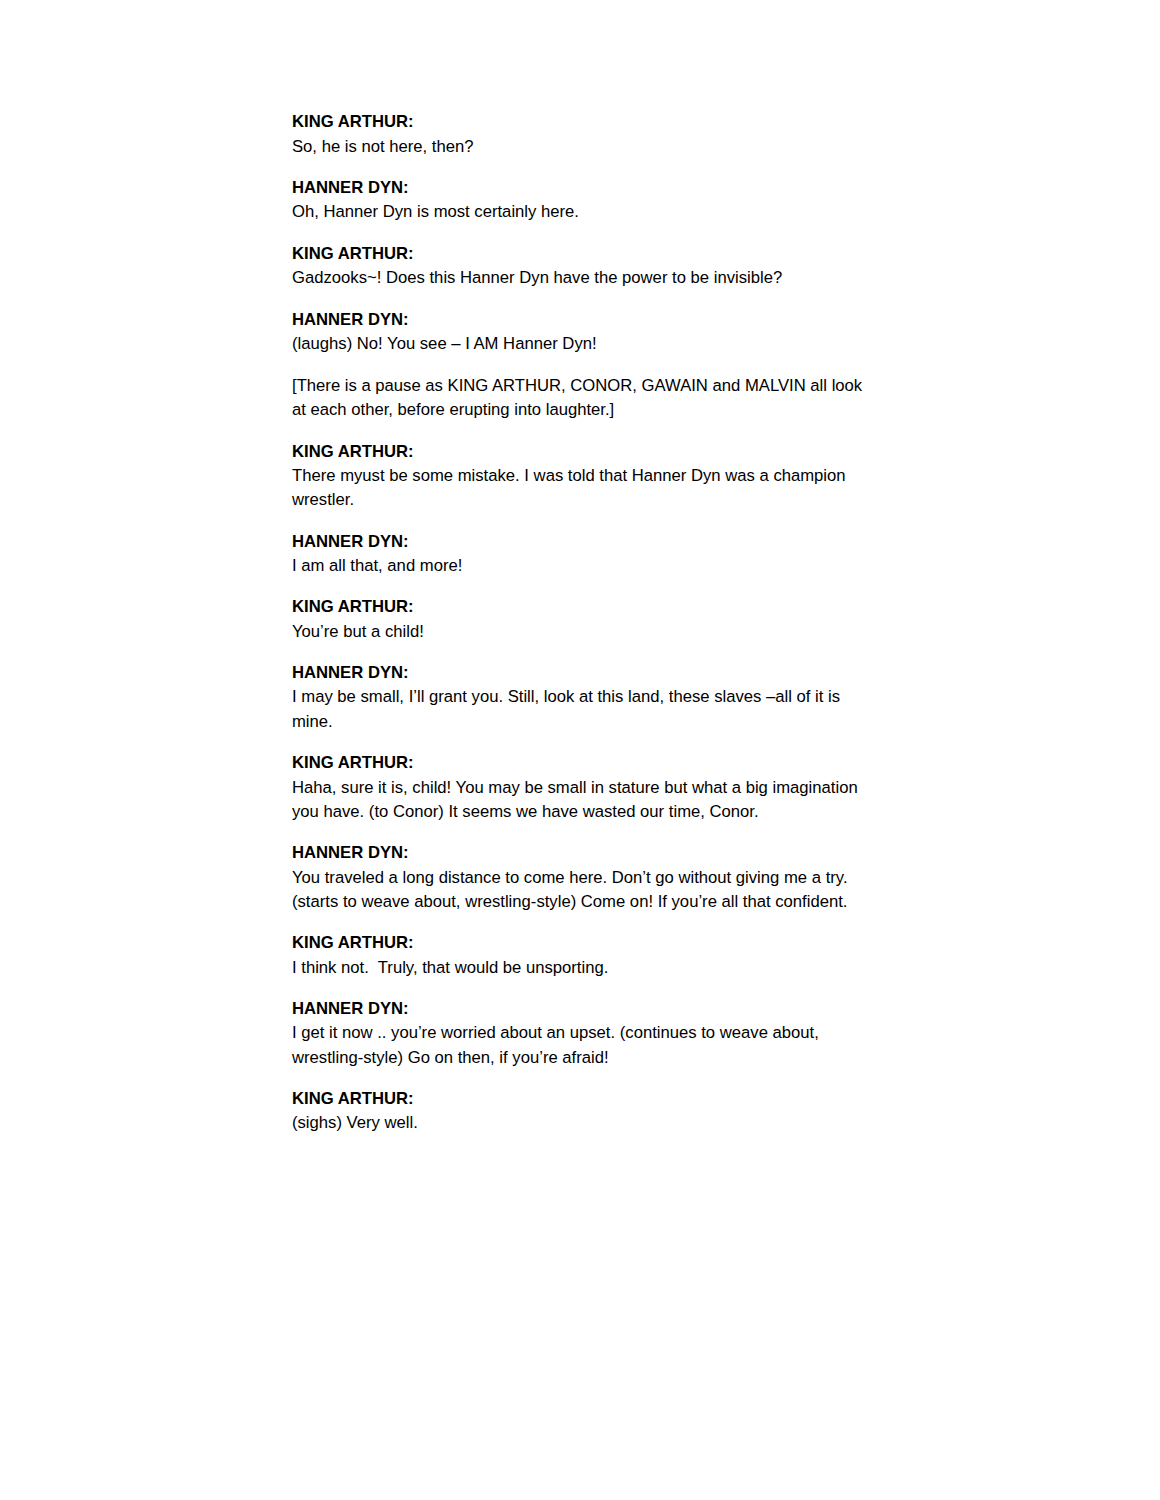KING ARTHUR:
So, he is not here, then?
HANNER DYN:
Oh, Hanner Dyn is most certainly here.
KING ARTHUR:
Gadzooks~! Does this Hanner Dyn have the power to be invisible?
HANNER DYN:
(laughs) No! You see – I AM Hanner Dyn!
[There is a pause as KING ARTHUR, CONOR, GAWAIN and MALVIN all look at each other, before erupting into laughter.]
KING ARTHUR:
There myust be some mistake. I was told that Hanner Dyn was a champion wrestler.
HANNER DYN:
I am all that, and more!
KING ARTHUR:
You’re but a child!
HANNER DYN:
I may be small, I’ll grant you. Still, look at this land, these slaves –all of it is mine.
KING ARTHUR:
Haha, sure it is, child! You may be small in stature but what a big imagination you have. (to Conor) It seems we have wasted our time, Conor.
HANNER DYN:
You traveled a long distance to come here. Don’t go without giving me a try. (starts to weave about, wrestling-style) Come on! If you’re all that confident.
KING ARTHUR:
I think not. Truly, that would be unsporting.
HANNER DYN:
I get it now .. you’re worried about an upset. (continues to weave about, wrestling-style) Go on then, if you’re afraid!
KING ARTHUR:
(sighs) Very well.